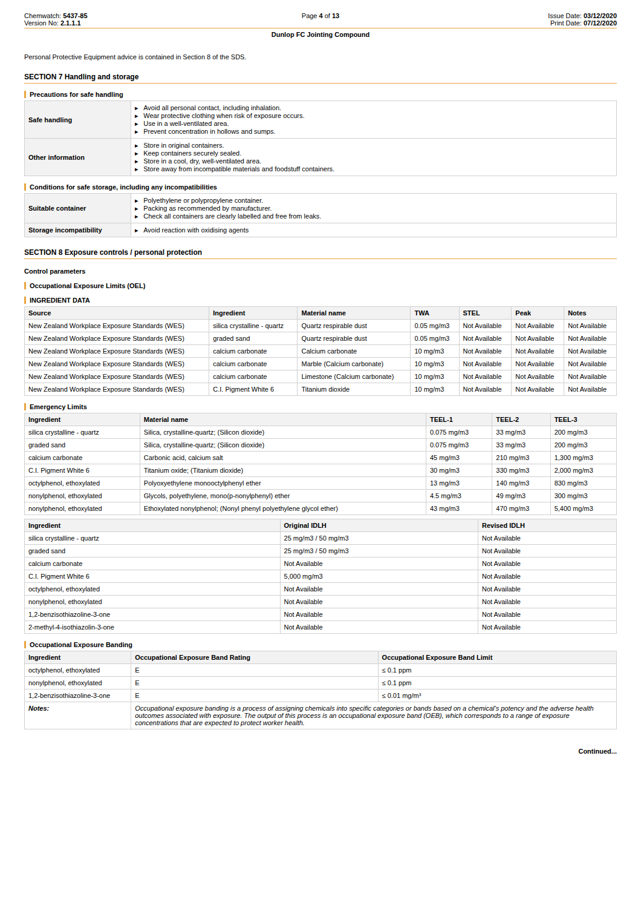Chemwatch: 5437-85
Page 4 of 13
Issue Date: 03/12/2020
Version No: 2.1.1.1
Print Date: 07/12/2020
Dunlop FC Jointing Compound
Personal Protective Equipment advice is contained in Section 8 of the SDS.
SECTION 7 Handling and storage
Precautions for safe handling
| Safe handling | Avoid all personal contact, including inhalation. Wear protective clothing when risk of exposure occurs. Use in a well-ventilated area. Prevent concentration in hollows and sumps. |
| Other information | Store in original containers. Keep containers securely sealed. Store in a cool, dry, well-ventilated area. Store away from incompatible materials and foodstuff containers. |
Conditions for safe storage, including any incompatibilities
| Suitable container | Polyethylene or polypropylene container. Packing as recommended by manufacturer. Check all containers are clearly labelled and free from leaks. |
| Storage incompatibility | Avoid reaction with oxidising agents |
SECTION 8 Exposure controls / personal protection
Control parameters
Occupational Exposure Limits (OEL)
INGREDIENT DATA
| Source | Ingredient | Material name | TWA | STEL | Peak | Notes |
| --- | --- | --- | --- | --- | --- | --- |
| New Zealand Workplace Exposure Standards (WES) | silica crystalline - quartz | Quartz respirable dust | 0.05 mg/m3 | Not Available | Not Available | Not Available |
| New Zealand Workplace Exposure Standards (WES) | graded sand | Quartz respirable dust | 0.05 mg/m3 | Not Available | Not Available | Not Available |
| New Zealand Workplace Exposure Standards (WES) | calcium carbonate | Calcium carbonate | 10 mg/m3 | Not Available | Not Available | Not Available |
| New Zealand Workplace Exposure Standards (WES) | calcium carbonate | Marble (Calcium carbonate) | 10 mg/m3 | Not Available | Not Available | Not Available |
| New Zealand Workplace Exposure Standards (WES) | calcium carbonate | Limestone (Calcium carbonate) | 10 mg/m3 | Not Available | Not Available | Not Available |
| New Zealand Workplace Exposure Standards (WES) | C.I. Pigment White 6 | Titanium dioxide | 10 mg/m3 | Not Available | Not Available | Not Available |
Emergency Limits
| Ingredient | Material name | TEEL-1 | TEEL-2 | TEEL-3 |
| --- | --- | --- | --- | --- |
| silica crystalline - quartz | Silica, crystalline-quartz; (Silicon dioxide) | 0.075 mg/m3 | 33 mg/m3 | 200 mg/m3 |
| graded sand | Silica, crystalline-quartz; (Silicon dioxide) | 0.075 mg/m3 | 33 mg/m3 | 200 mg/m3 |
| calcium carbonate | Carbonic acid, calcium salt | 45 mg/m3 | 210 mg/m3 | 1,300 mg/m3 |
| C.I. Pigment White 6 | Titanium oxide; (Titanium dioxide) | 30 mg/m3 | 330 mg/m3 | 2,000 mg/m3 |
| octylphenol, ethoxylated | Polyoxyethylene monooctylphenyl ether | 13 mg/m3 | 140 mg/m3 | 830 mg/m3 |
| nonylphenol, ethoxylated | Glycols, polyethylene, mono(p-nonylphenyl) ether | 4.5 mg/m3 | 49 mg/m3 | 300 mg/m3 |
| nonylphenol, ethoxylated | Ethoxylated nonylphenol; (Nonyl phenyl polyethylene glycol ether) | 43 mg/m3 | 470 mg/m3 | 5,400 mg/m3 |
| Ingredient | Original IDLH | Revised IDLH |
| --- | --- | --- |
| silica crystalline - quartz | 25 mg/m3 / 50 mg/m3 | Not Available |
| graded sand | 25 mg/m3 / 50 mg/m3 | Not Available |
| calcium carbonate | Not Available | Not Available |
| C.I. Pigment White 6 | 5,000 mg/m3 | Not Available |
| octylphenol, ethoxylated | Not Available | Not Available |
| nonylphenol, ethoxylated | Not Available | Not Available |
| 1,2-benzisothiazoline-3-one | Not Available | Not Available |
| 2-methyl-4-isothiazolin-3-one | Not Available | Not Available |
Occupational Exposure Banding
| Ingredient | Occupational Exposure Band Rating | Occupational Exposure Band Limit |
| --- | --- | --- |
| octylphenol, ethoxylated | E | ≤ 0.1 ppm |
| nonylphenol, ethoxylated | E | ≤ 0.1 ppm |
| 1,2-benzisothiazoline-3-one | E | ≤ 0.01 mg/m³ |
| Notes: | Occupational exposure banding is a process of assigning chemicals into specific categories or bands based on a chemical's potency and the adverse health outcomes associated with exposure. The output of this process is an occupational exposure band (OEB), which corresponds to a range of exposure concentrations that are expected to protect worker health. |
Continued...